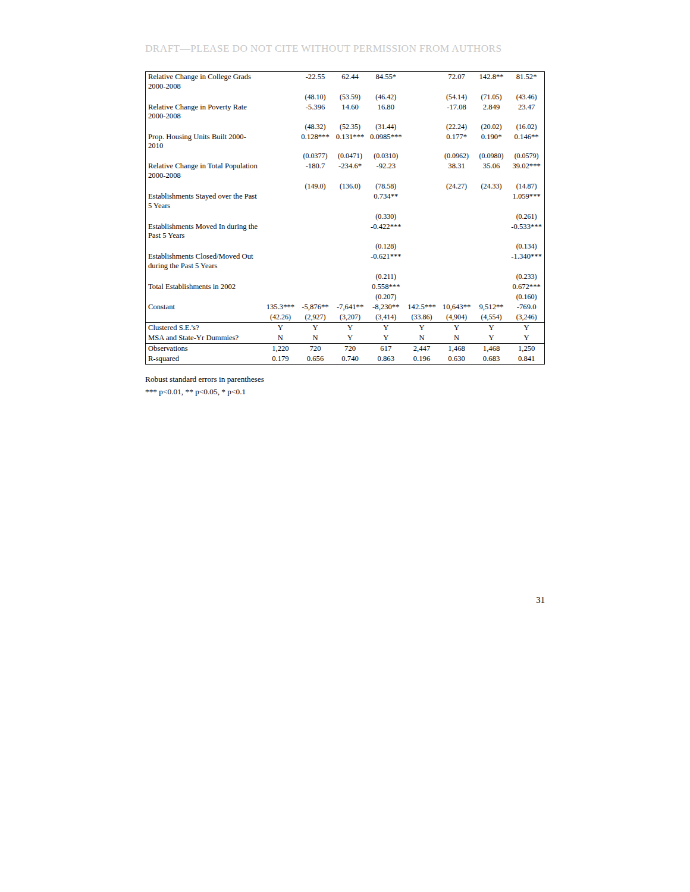Draft—Please do not cite without permission from authors
| Relative Change in College Grads 2000-2008 | | -22.55 | 62.44 | 84.55* | | 72.07 | 142.8** | 81.52* |
| | | (48.10) | (53.59) | (46.42) | | (54.14) | (71.05) | (43.46) |
| Relative Change in Poverty Rate 2000-2008 | | -5.396 | 14.60 | 16.80 | | -17.08 | 2.849 | 23.47 |
| | | (48.32) | (52.35) | (31.44) | | (22.24) | (20.02) | (16.02) |
| Prop. Housing Units Built 2000-2010 | | 0.128*** | 0.131*** | 0.0985*** | | 0.177* | 0.190* | 0.146** |
| | | (0.0377) | (0.0471) | (0.0310) | | (0.0962) | (0.0980) | (0.0579) |
| Relative Change in Total Population 2000-2008 | | -180.7 | -234.6* | -92.23 | | 38.31 | 35.06 | 39.02*** |
| | | (149.0) | (136.0) | (78.58) | | (24.27) | (24.33) | (14.87) |
| Establishments Stayed over the Past 5 Years | | | | 0.734** | | | | 1.059*** |
| | | | | (0.330) | | | | (0.261) |
| Establishments Moved In during the Past 5 Years | | | | -0.422*** | | | | -0.533*** |
| | | | | (0.128) | | | | (0.134) |
| Establishments Closed/Moved Out during the Past 5 Years | | | | -0.621*** | | | | -1.340*** |
| | | | | (0.211) | | | | (0.233) |
| Total Establishments in 2002 | | | | 0.558*** | | | | 0.672*** |
| | | | | (0.207) | | | | (0.160) |
| Constant | 135.3*** | -5,876** | -7,641** | -8,230** | 142.5*** | 10,643** | 9,512** | -769.0 |
| | (42.26) | (2,927) | (3,207) | (3,414) | (33.86) | (4,904) | (4,554) | (3,246) |
| Clustered S.E.'s? | Y | Y | Y | Y | Y | Y | Y | Y |
| MSA and State-Yr Dummies? | N | N | Y | Y | N | N | Y | Y |
| Observations | 1,220 | 720 | 720 | 617 | 2,447 | 1,468 | 1,468 | 1,250 |
| R-squared | 0.179 | 0.656 | 0.740 | 0.863 | 0.196 | 0.630 | 0.683 | 0.841 |
Robust standard errors in parentheses
*** p<0.01, ** p<0.05, * p<0.1
31